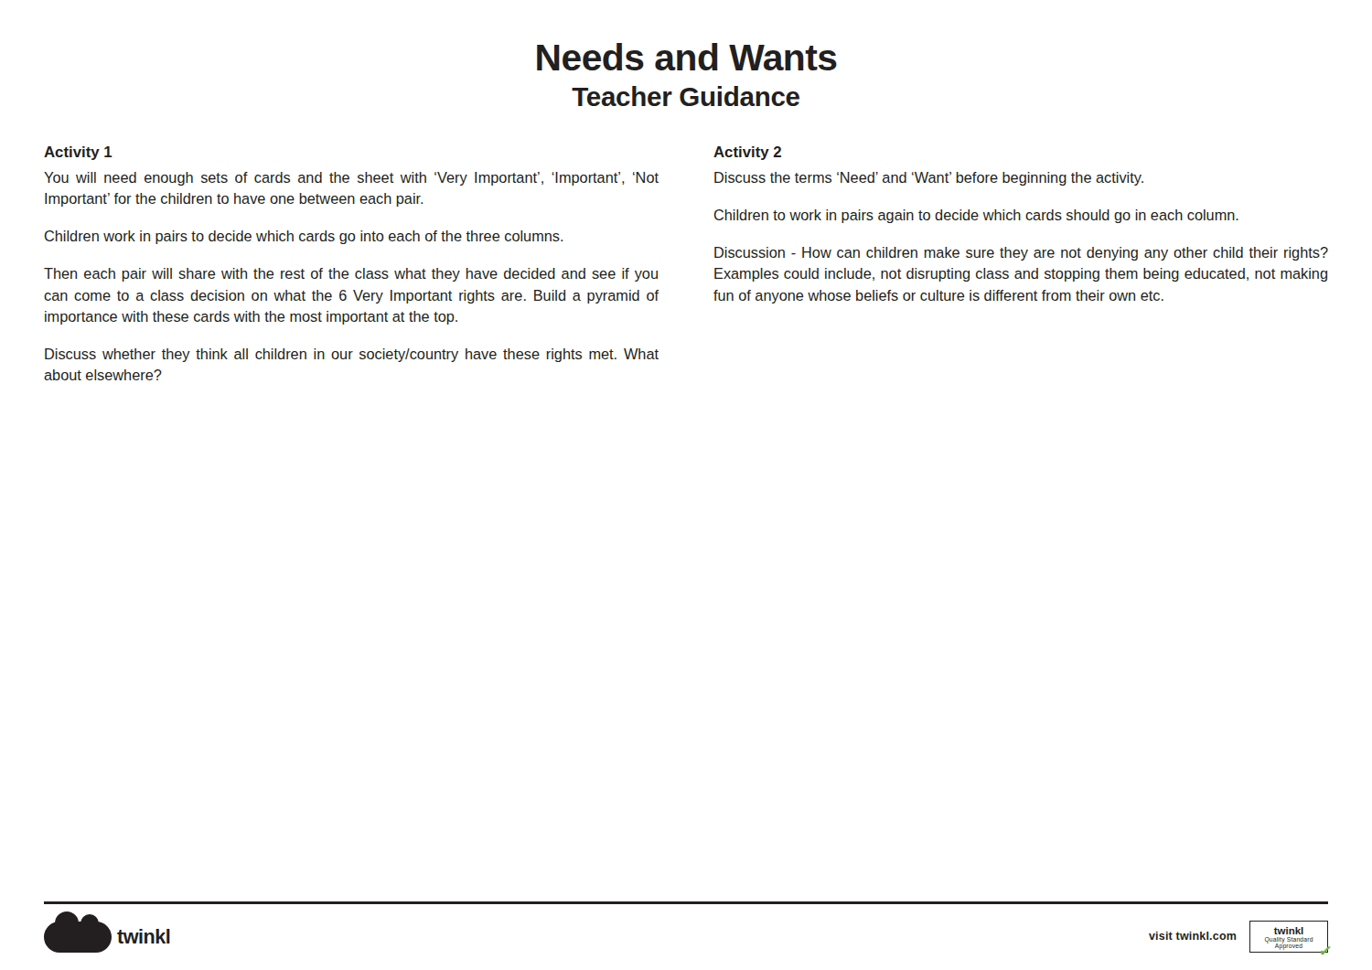Needs and Wants
Teacher Guidance
Activity 1
You will need enough sets of cards and the sheet with ‘Very Important’, ‘Important’, ‘Not Important’ for the children to have one between each pair.
Children work in pairs to decide which cards go into each of the three columns.
Then each pair will share with the rest of the class what they have decided and see if you can come to a class decision on what the 6 Very Important rights are. Build a pyramid of importance with these cards with the most important at the top.
Discuss whether they think all children in our society/country have these rights met. What about elsewhere?
Activity 2
Discuss the terms ‘Need’ and ‘Want’ before beginning the activity.
Children to work in pairs again to decide which cards should go in each column.
Discussion - How can children make sure they are not denying any other child their rights? Examples could include, not disrupting class and stopping them being educated, not making fun of anyone whose beliefs or culture is different from their own etc.
twinkl
visit twinkl.com
twinkl
Quality Standard
Approved
✓